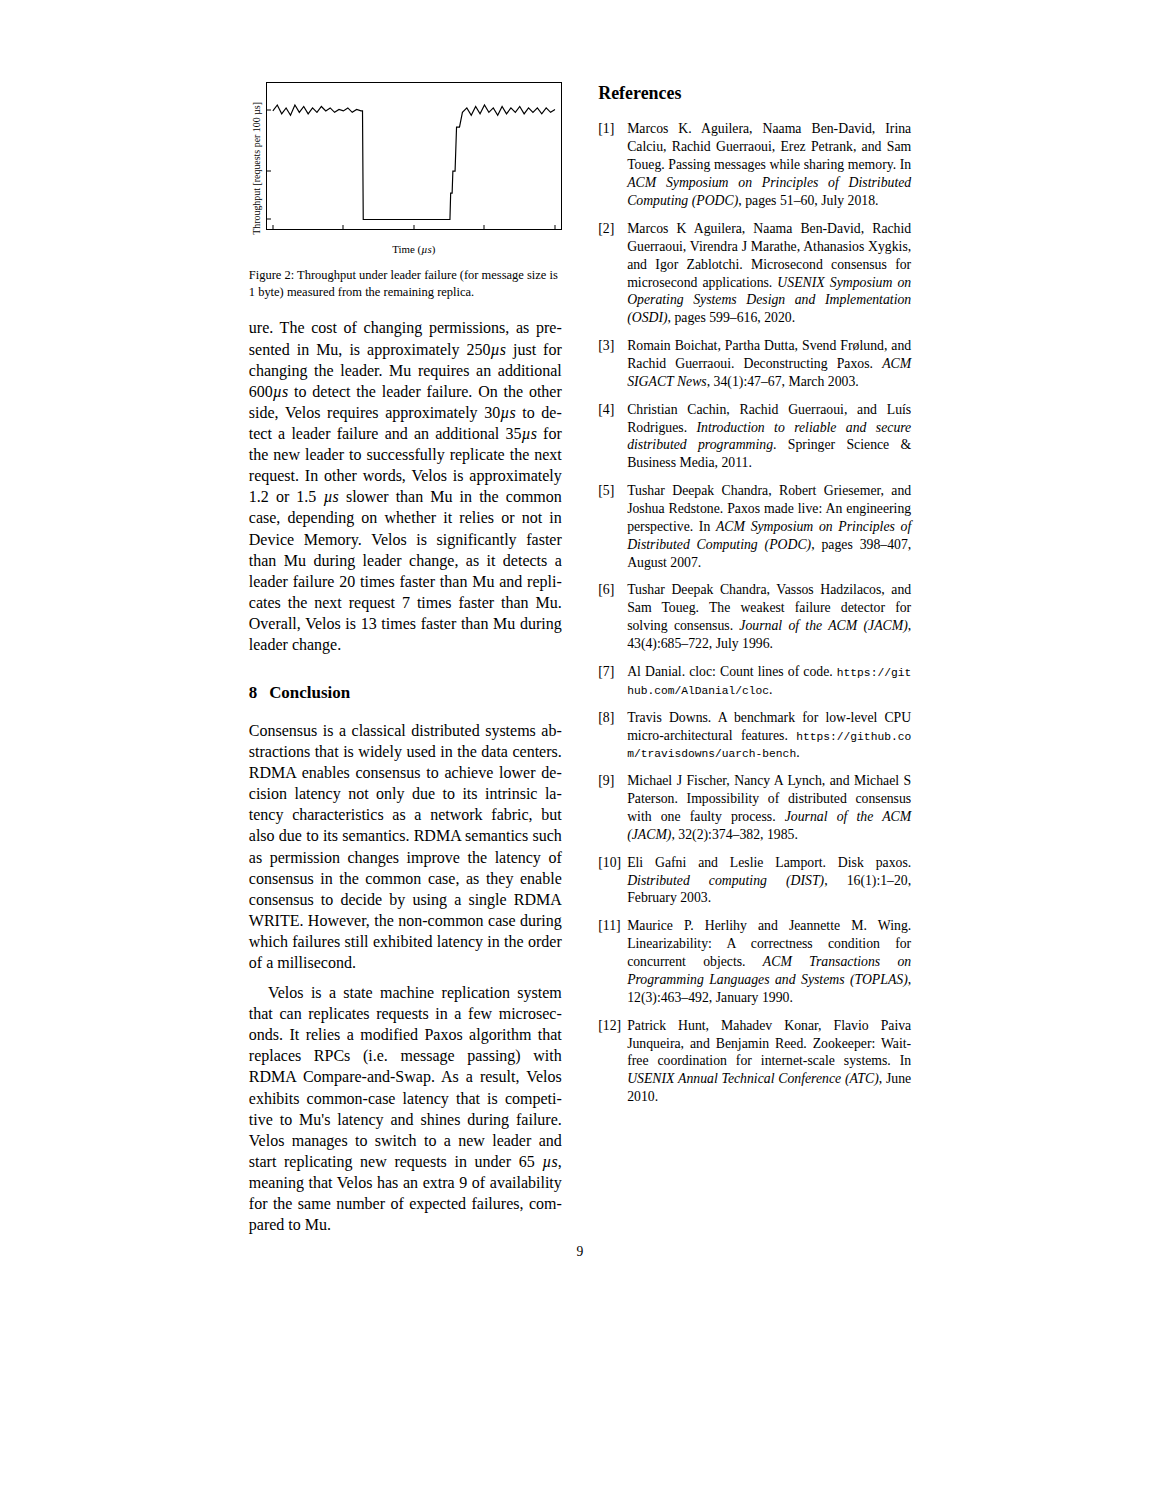Throughput [requests per 100 µs]
40 20 0 0 50 100 150 200
Time (µs)
Figure 2: Throughput under leader failure (for message size is 1 byte) measured from the remaining replica.
ure. The cost of changing permissions, as presented in Mu, is approximately 250µs just for changing the leader. Mu requires an additional 600µs to detect the leader failure. On the other side, Velos requires approximately 30µs to detect a leader failure and an additional 35µs for the new leader to successfully replicate the next request. In other words, Velos is approximately 1.2 or 1.5 µs slower than Mu in the common case, depending on whether it relies or not in Device Memory. Velos is significantly faster than Mu during leader change, as it detects a leader failure 20 times faster than Mu and replicates the next request 7 times faster than Mu. Overall, Velos is 13 times faster than Mu during leader change.
8 Conclusion
Consensus is a classical distributed systems abstractions that is widely used in the data centers. RDMA enables consensus to achieve lower decision latency not only due to its intrinsic latency characteristics as a network fabric, but also due to its semantics. RDMA semantics such as permission changes improve the latency of consensus in the common case, as they enable consensus to decide by using a single RDMA WRITE. However, the non-common case during which failures still exhibited latency in the order of a millisecond.
Velos is a state machine replication system that can replicates requests in a few microseconds. It relies a modified Paxos algorithm that replaces RPCs (i.e. message passing) with RDMA Compare-and-Swap. As a result, Velos exhibits common-case latency that is competitive to Mu's latency and shines during failure. Velos manages to switch to a new leader and start replicating new requests in under 65 µs, meaning that Velos has an extra 9 of availability for the same number of expected failures, compared to Mu.
References
Marcos K. Aguilera, Naama Ben-David, Irina Calciu, Rachid Guerraoui, Erez Petrank, and Sam Toueg. Passing messages while sharing memory. In ACM Symposium on Principles of Distributed Computing (PODC), pages 51–60, July 2018.
Marcos K Aguilera, Naama Ben-David, Rachid Guerraoui, Virendra J Marathe, Athanasios Xygkis, and Igor Zablotchi. Microsecond consensus for microsecond applications. USENIX Symposium on Operating Systems Design and Implementation (OSDI), pages 599–616, 2020.
Romain Boichat, Partha Dutta, Svend Frølund, and Rachid Guerraoui. Deconstructing Paxos. ACM SIGACT News, 34(1):47–67, March 2003.
Christian Cachin, Rachid Guerraoui, and Luís Rodrigues. Introduction to reliable and secure distributed programming. Springer Science & Business Media, 2011.
Tushar Deepak Chandra, Robert Griesemer, and Joshua Redstone. Paxos made live: An engineering perspective. In ACM Symposium on Principles of Distributed Computing (PODC), pages 398–407, August 2007.
Tushar Deepak Chandra, Vassos Hadzilacos, and Sam Toueg. The weakest failure detector for solving consensus. Journal of the ACM (JACM), 43(4):685–722, July 1996.
Al Danial. cloc: Count lines of code. https://github.com/AlDanial/cloc.
Travis Downs. A benchmark for low-level CPU micro-architectural features. https://github.com/travisdowns/uarch-bench.
Michael J Fischer, Nancy A Lynch, and Michael S Paterson. Impossibility of distributed consensus with one faulty process. Journal of the ACM (JACM), 32(2):374–382, 1985.
Eli Gafni and Leslie Lamport. Disk paxos. Distributed computing (DIST), 16(1):1–20, February 2003.
Maurice P. Herlihy and Jeannette M. Wing. Linearizability: A correctness condition for concurrent objects. ACM Transactions on Programming Languages and Systems (TOPLAS), 12(3):463–492, January 1990.
Patrick Hunt, Mahadev Konar, Flavio Paiva Junqueira, and Benjamin Reed. Zookeeper: Wait-free coordination for internet-scale systems. In USENIX Annual Technical Conference (ATC), June 2010.
9